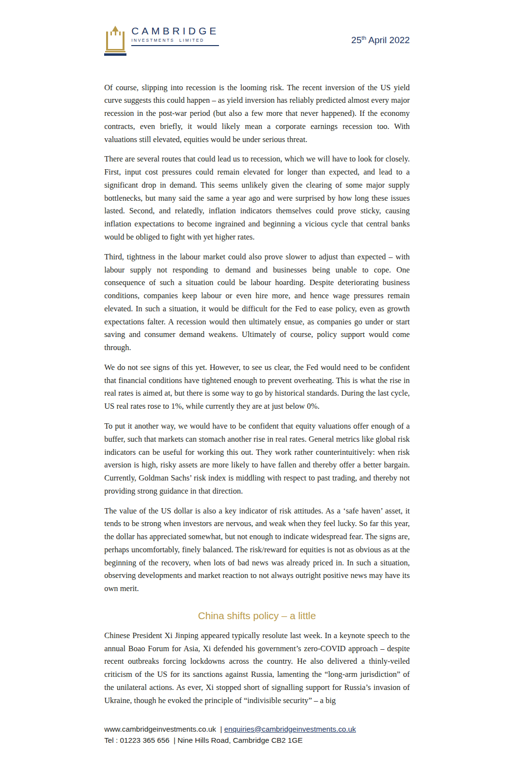CAMBRIDGE
INVESTMENTS LIMITED
25th April 2022
Of course, slipping into recession is the looming risk. The recent inversion of the US yield curve suggests this could happen – as yield inversion has reliably predicted almost every major recession in the post-war period (but also a few more that never happened). If the economy contracts, even briefly, it would likely mean a corporate earnings recession too. With valuations still elevated, equities would be under serious threat.
There are several routes that could lead us to recession, which we will have to look for closely. First, input cost pressures could remain elevated for longer than expected, and lead to a significant drop in demand. This seems unlikely given the clearing of some major supply bottlenecks, but many said the same a year ago and were surprised by how long these issues lasted. Second, and relatedly, inflation indicators themselves could prove sticky, causing inflation expectations to become ingrained and beginning a vicious cycle that central banks would be obliged to fight with yet higher rates.
Third, tightness in the labour market could also prove slower to adjust than expected – with labour supply not responding to demand and businesses being unable to cope. One consequence of such a situation could be labour hoarding. Despite deteriorating business conditions, companies keep labour or even hire more, and hence wage pressures remain elevated. In such a situation, it would be difficult for the Fed to ease policy, even as growth expectations falter. A recession would then ultimately ensue, as companies go under or start saving and consumer demand weakens. Ultimately of course, policy support would come through.
We do not see signs of this yet. However, to see us clear, the Fed would need to be confident that financial conditions have tightened enough to prevent overheating. This is what the rise in real rates is aimed at, but there is some way to go by historical standards. During the last cycle, US real rates rose to 1%, while currently they are at just below 0%.
To put it another way, we would have to be confident that equity valuations offer enough of a buffer, such that markets can stomach another rise in real rates. General metrics like global risk indicators can be useful for working this out. They work rather counterintuitively: when risk aversion is high, risky assets are more likely to have fallen and thereby offer a better bargain. Currently, Goldman Sachs’ risk index is middling with respect to past trading, and thereby not providing strong guidance in that direction.
The value of the US dollar is also a key indicator of risk attitudes. As a ‘safe haven’ asset, it tends to be strong when investors are nervous, and weak when they feel lucky. So far this year, the dollar has appreciated somewhat, but not enough to indicate widespread fear. The signs are, perhaps uncomfortably, finely balanced. The risk/reward for equities is not as obvious as at the beginning of the recovery, when lots of bad news was already priced in. In such a situation, observing developments and market reaction to not always outright positive news may have its own merit.
China shifts policy – a little
Chinese President Xi Jinping appeared typically resolute last week. In a keynote speech to the annual Boao Forum for Asia, Xi defended his government’s zero-COVID approach – despite recent outbreaks forcing lockdowns across the country. He also delivered a thinly-veiled criticism of the US for its sanctions against Russia, lamenting the “long-arm jurisdiction” of the unilateral actions. As ever, Xi stopped short of signalling support for Russia’s invasion of Ukraine, though he evoked the principle of “indivisible security” – a big
www.cambridgeinvestments.co.uk | enquiries@cambridgeinvestments.co.uk
Tel : 01223 365 656 | Nine Hills Road, Cambridge CB2 1GE